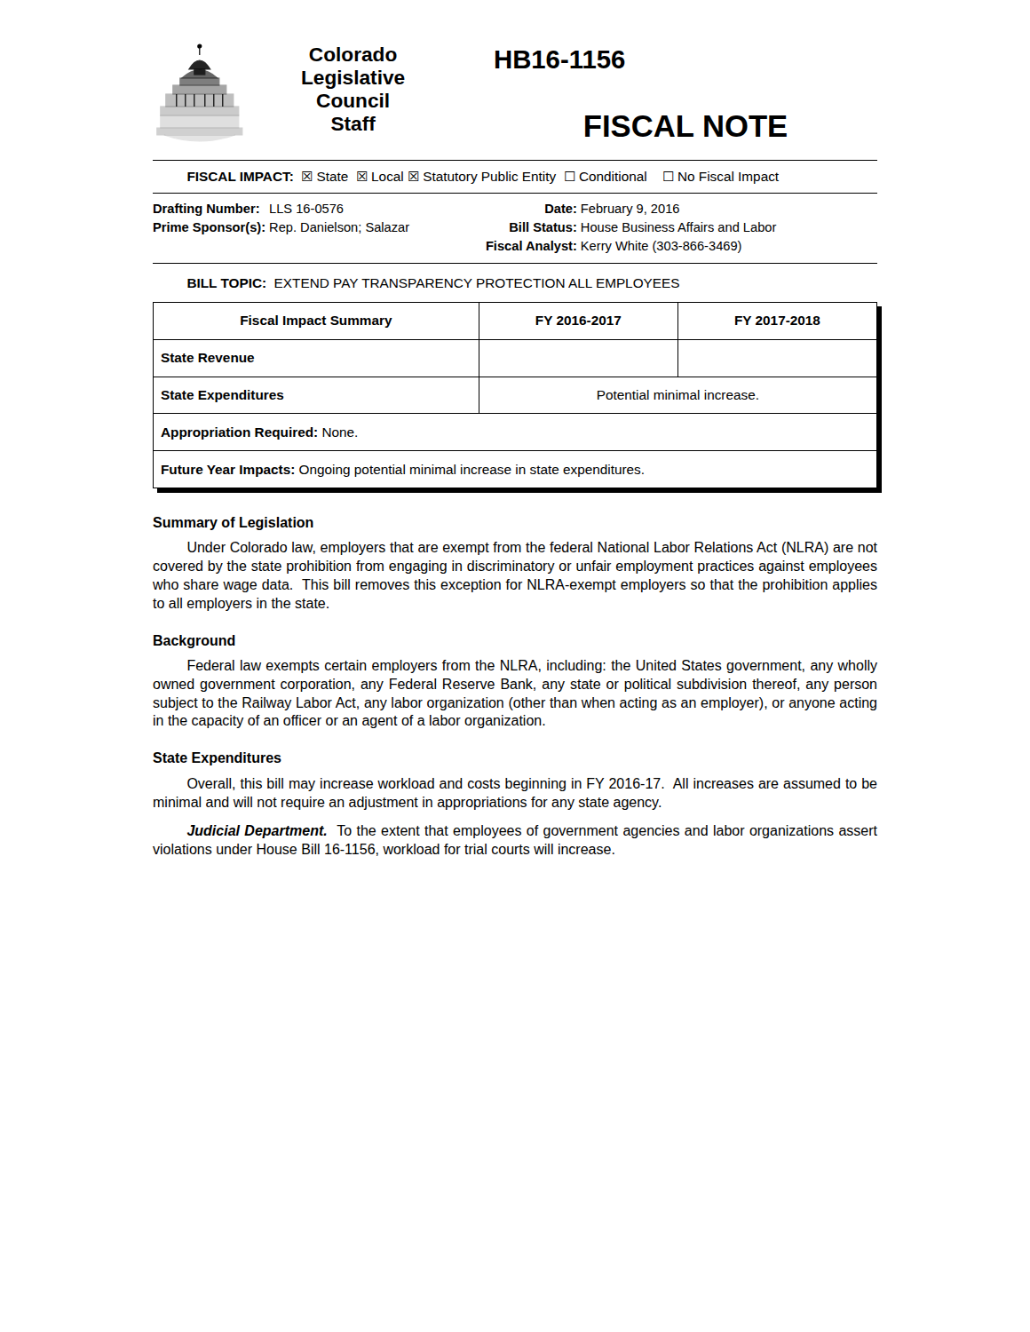Colorado
Legislative
Council
Staff
HB16-1156
FISCAL NOTE
FISCAL IMPACT: ☒ State ☒ Local ☒ Statutory Public Entity ☐ Conditional ☐ No Fiscal Impact
| Drafting Number: | LLS 16-0576 | Date: | February 9, 2016 |
| Prime Sponsor(s): | Rep. Danielson; Salazar | Bill Status: | House Business Affairs and Labor |
| | | Fiscal Analyst: | Kerry White (303-866-3469) |
BILL TOPIC: EXTEND PAY TRANSPARENCY PROTECTION ALL EMPLOYEES
| Fiscal Impact Summary | FY 2016-2017 | FY 2017-2018 |
| State Revenue | | |
| State Expenditures | Potential minimal increase. |
| Appropriation Required: None. |
| Future Year Impacts: Ongoing potential minimal increase in state expenditures. |
Summary of Legislation
Under Colorado law, employers that are exempt from the federal National Labor Relations Act (NLRA) are not covered by the state prohibition from engaging in discriminatory or unfair employment practices against employees who share wage data. This bill removes this exception for NLRA-exempt employers so that the prohibition applies to all employers in the state.
Background
Federal law exempts certain employers from the NLRA, including: the United States government, any wholly owned government corporation, any Federal Reserve Bank, any state or political subdivision thereof, any person subject to the Railway Labor Act, any labor organization (other than when acting as an employer), or anyone acting in the capacity of an officer or an agent of a labor organization.
State Expenditures
Overall, this bill may increase workload and costs beginning in FY 2016-17. All increases are assumed to be minimal and will not require an adjustment in appropriations for any state agency.
Judicial Department. To the extent that employees of government agencies and labor organizations assert violations under House Bill 16-1156, workload for trial courts will increase.